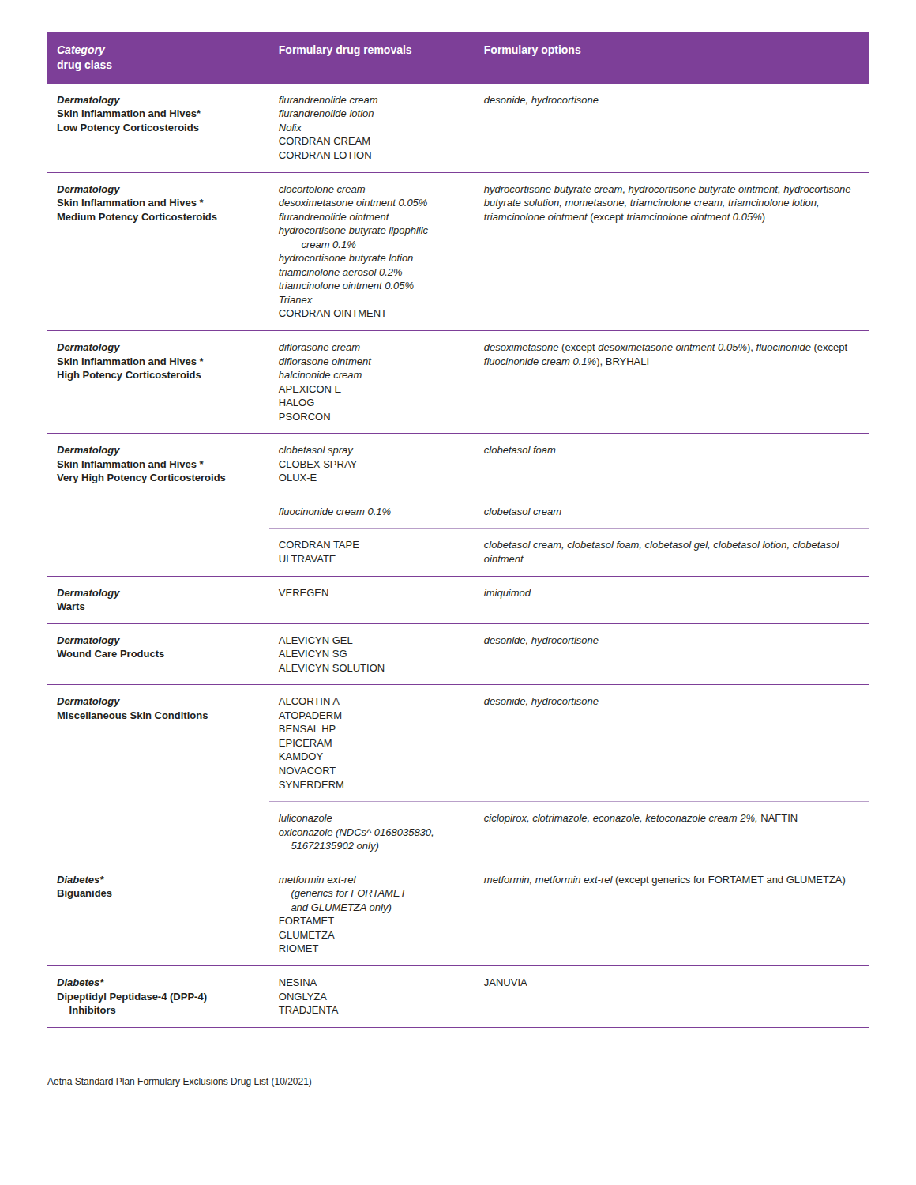| Category drug class | Formulary drug removals | Formulary options |
| --- | --- | --- |
| Dermatology Skin Inflammation and Hives* Low Potency Corticosteroids | flurandrenolide cream flurandrenolide lotion Nolix CORDRAN CREAM CORDRAN LOTION | desonide, hydrocortisone |
| Dermatology Skin Inflammation and Hives * Medium Potency Corticosteroids | clocortolone cream desoximetasone ointment 0.05% flurandrenolide ointment hydrocortisone butyrate lipophilic cream 0.1% hydrocortisone butyrate lotion triamcinolone aerosol 0.2% triamcinolone ointment 0.05% Trianex CORDRAN OINTMENT | hydrocortisone butyrate cream, hydrocortisone butyrate ointment, hydrocortisone butyrate solution, mometasone, triamcinolone cream, triamcinolone lotion, triamcinolone ointment (except triamcinolone ointment 0.05% ) |
| Dermatology Skin Inflammation and Hives * High Potency Corticosteroids | diflorasone cream diflorasone ointment halcinonide cream APEXICON E HALOG PSORCON | desoximetasone (except desoximetasone ointment 0.05% ), fluocinonide (except fluocinonide cream 0.1% ), BRYHALI |
| Dermatology Skin Inflammation and Hives * Very High Potency Corticosteroids | clobetasol spray CLOBEX SPRAY OLUX-E | clobetasol foam |
| fluocinonide cream 0.1% | clobetasol cream |
| CORDRAN TAPE ULTRAVATE | clobetasol cream, clobetasol foam, clobetasol gel, clobetasol lotion, clobetasol ointment |
| Dermatology Warts | VEREGEN | imiquimod |
| Dermatology Wound Care Products | ALEVICYN GEL ALEVICYN SG ALEVICYN SOLUTION | desonide, hydrocortisone |
| Dermatology Miscellaneous Skin Conditions | ALCORTIN A ATOPADERM BENSAL HP EPICERAM KAMDOY NOVACORT SYNERDERM | desonide, hydrocortisone |
| luliconazole oxiconazole (NDCs^ 0168035830, 51672135902 only) | ciclopirox, clotrimazole, econazole, ketoconazole cream 2%, NAFTIN |
| Diabetes* Biguanides | metformin ext-rel (generics for FORTAMET and GLUMETZA only) FORTAMET GLUMETZA RIOMET | metformin, metformin ext-rel (except generics for FORTAMET and GLUMETZA) |
| Diabetes* Dipeptidyl Peptidase-4 (DPP-4) Inhibitors | NESINA ONGLYZA TRADJENTA | JANUVIA |
Aetna Standard Plan Formulary Exclusions Drug List (10/2021)